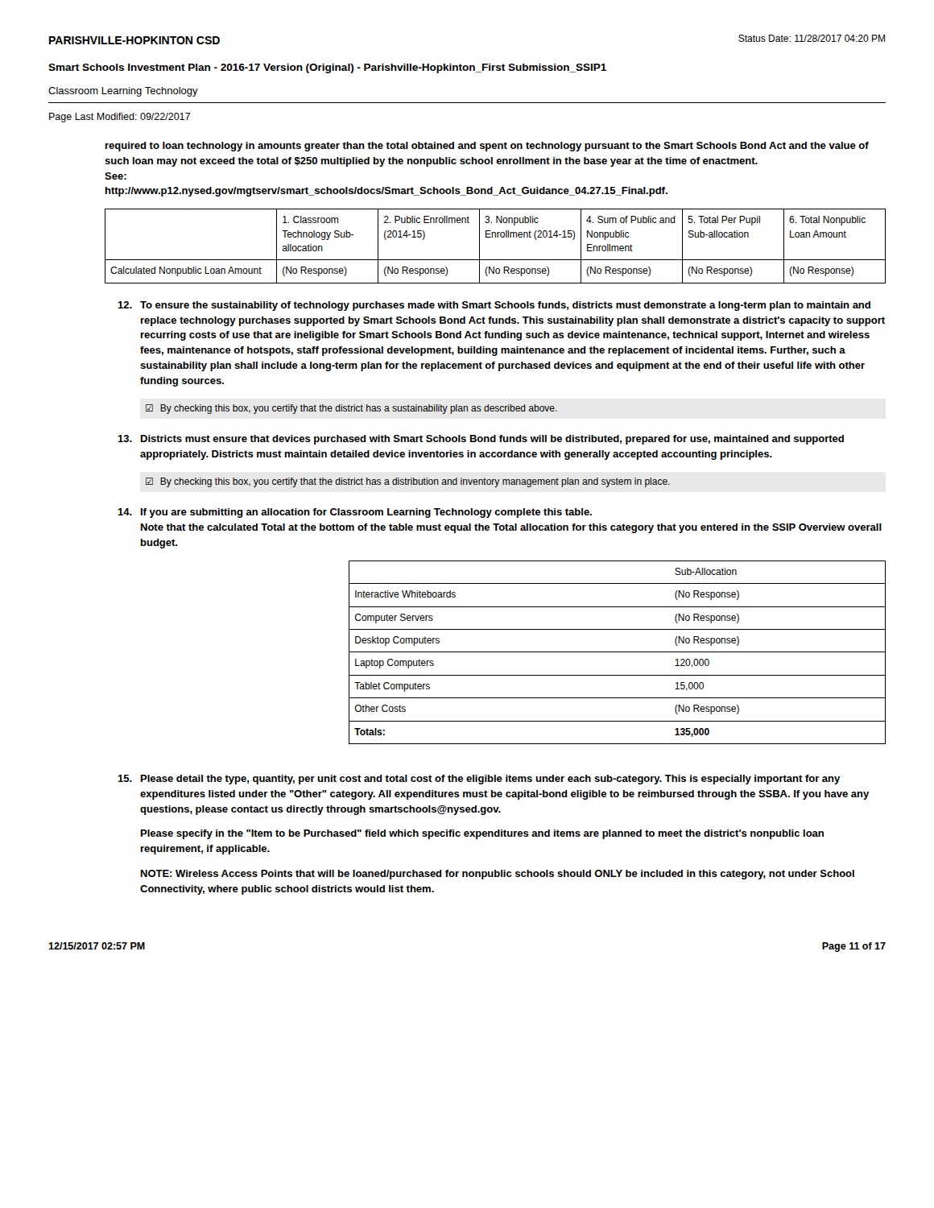PARISHVILLE-HOPKINTON CSD
Status Date: 11/28/2017 04:20 PM
Smart Schools Investment Plan - 2016-17 Version (Original) - Parishville-Hopkinton_First Submission_SSIP1
Classroom Learning Technology
Page Last Modified: 09/22/2017
required to loan technology in amounts greater than the total obtained and spent on technology pursuant to the Smart Schools Bond Act and the value of such loan may not exceed the total of $250 multiplied by the nonpublic school enrollment in the base year at the time of enactment.
See:
http://www.p12.nysed.gov/mgtserv/smart_schools/docs/Smart_Schools_Bond_Act_Guidance_04.27.15_Final.pdf.
| | 1. Classroom Technology Sub-allocation | 2. Public Enrollment (2014-15) | 3. Nonpublic Enrollment (2014-15) | 4. Sum of Public and Nonpublic Enrollment | 5. Total Per Pupil Sub-allocation | 6. Total Nonpublic Loan Amount |
| --- | --- | --- | --- | --- | --- | --- |
| Calculated Nonpublic Loan Amount | (No Response) | (No Response) | (No Response) | (No Response) | (No Response) | (No Response) |
12.
To ensure the sustainability of technology purchases made with Smart Schools funds, districts must demonstrate a long-term plan to maintain and replace technology purchases supported by Smart Schools Bond Act funds. This sustainability plan shall demonstrate a district's capacity to support recurring costs of use that are ineligible for Smart Schools Bond Act funding such as device maintenance, technical support, Internet and wireless fees, maintenance of hotspots, staff professional development, building maintenance and the replacement of incidental items. Further, such a sustainability plan shall include a long-term plan for the replacement of purchased devices and equipment at the end of their useful life with other funding sources.
☑By checking this box, you certify that the district has a sustainability plan as described above.
13.
Districts must ensure that devices purchased with Smart Schools Bond funds will be distributed, prepared for use, maintained and supported appropriately. Districts must maintain detailed device inventories in accordance with generally accepted accounting principles.
☑By checking this box, you certify that the district has a distribution and inventory management plan and system in place.
14.
If you are submitting an allocation for Classroom Learning Technology complete this table.
Note that the calculated Total at the bottom of the table must equal the Total allocation for this category that you entered in the SSIP Overview overall budget.
| | Sub-Allocation |
| Interactive Whiteboards | (No Response) |
| Computer Servers | (No Response) |
| Desktop Computers | (No Response) |
| Laptop Computers | 120,000 |
| Tablet Computers | 15,000 |
| Other Costs | (No Response) |
| Totals: | 135,000 |
15.
Please detail the type, quantity, per unit cost and total cost of the eligible items under each sub-category. This is especially important for any expenditures listed under the "Other" category. All expenditures must be capital-bond eligible to be reimbursed through the SSBA. If you have any questions, please contact us directly through smartschools@nysed.gov.
Please specify in the "Item to be Purchased" field which specific expenditures and items are planned to meet the district's nonpublic loan requirement, if applicable.
NOTE: Wireless Access Points that will be loaned/purchased for nonpublic schools should ONLY be included in this category, not under School Connectivity, where public school districts would list them.
12/15/2017 02:57 PM
Page 11 of 17